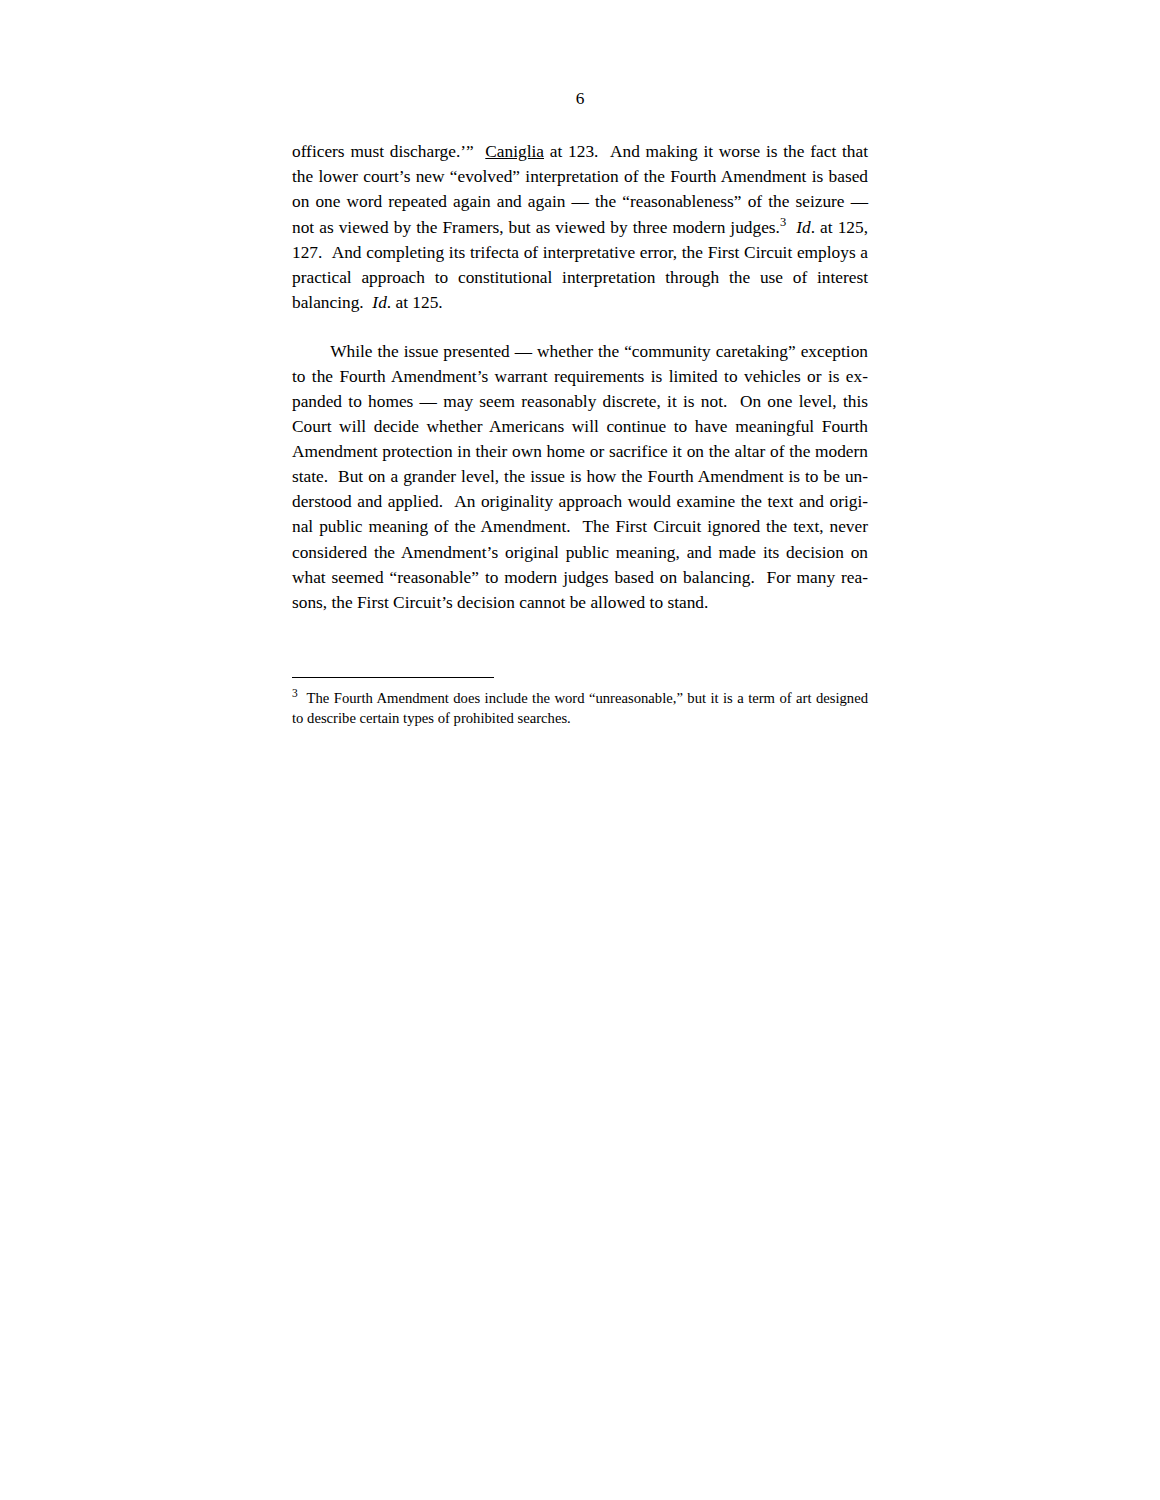6
officers must discharge.’” Caniglia at 123. And making it worse is the fact that the lower court’s new “evolved” interpretation of the Fourth Amendment is based on one word repeated again and again — the “reasonableness” of the seizure — not as viewed by the Framers, but as viewed by three modern judges.3 Id. at 125, 127. And completing its trifecta of interpretative error, the First Circuit employs a practical approach to constitutional interpretation through the use of interest balancing. Id. at 125.
While the issue presented — whether the “community caretaking” exception to the Fourth Amendment’s warrant requirements is limited to vehicles or is expanded to homes — may seem reasonably discrete, it is not. On one level, this Court will decide whether Americans will continue to have meaningful Fourth Amendment protection in their own home or sacrifice it on the altar of the modern state. But on a grander level, the issue is how the Fourth Amendment is to be understood and applied. An originality approach would examine the text and original public meaning of the Amendment. The First Circuit ignored the text, never considered the Amendment’s original public meaning, and made its decision on what seemed “reasonable” to modern judges based on balancing. For many reasons, the First Circuit’s decision cannot be allowed to stand.
3 The Fourth Amendment does include the word “unreasonable,” but it is a term of art designed to describe certain types of prohibited searches.